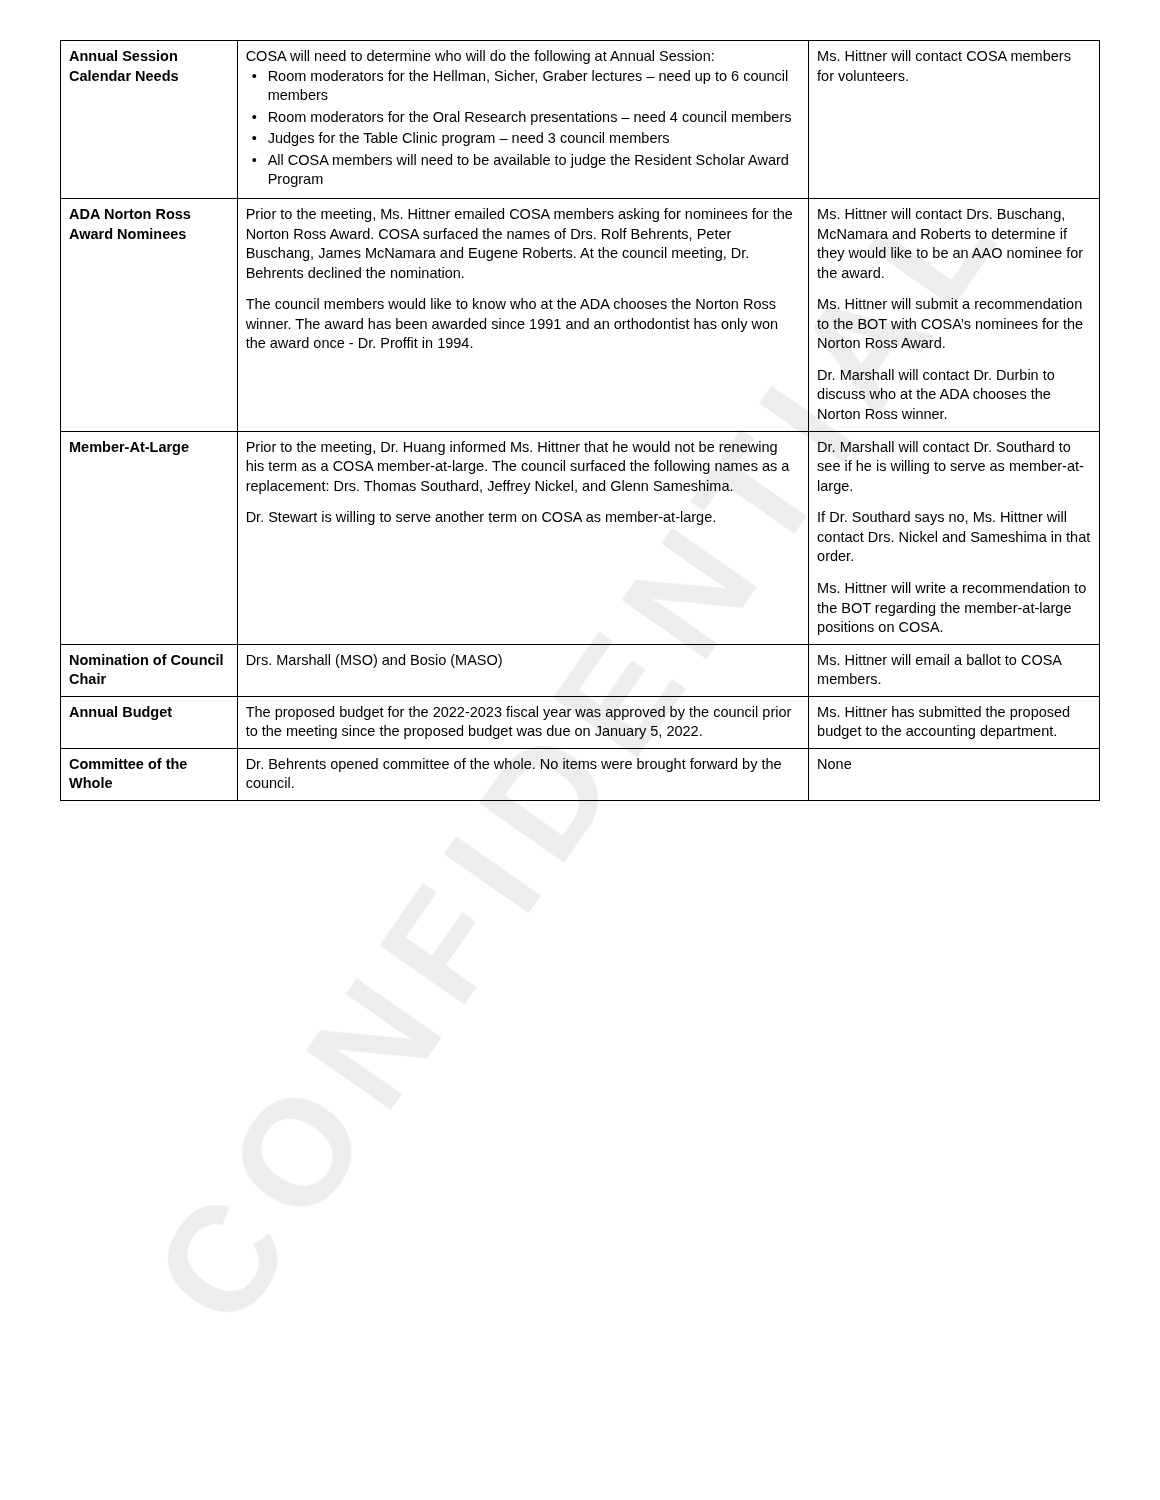CONFIDENTIAL
| Annual Session Calendar Needs | COSA will need to determine who will do the following at Annual Session: Room moderators for the Hellman, Sicher, Graber lectures – need up to 6 council members Room moderators for the Oral Research presentations – need 4 council members Judges for the Table Clinic program – need 3 council members All COSA members will need to be available to judge the Resident Scholar Award Program | Ms. Hittner will contact COSA members for volunteers. |
| ADA Norton Ross Award Nominees | Prior to the meeting, Ms. Hittner emailed COSA members asking for nominees for the Norton Ross Award. COSA surfaced the names of Drs. Rolf Behrents, Peter Buschang, James McNamara and Eugene Roberts. At the council meeting, Dr. Behrents declined the nomination. The council members would like to know who at the ADA chooses the Norton Ross winner. The award has been awarded since 1991 and an orthodontist has only won the award once - Dr. Proffit in 1994. | Ms. Hittner will contact Drs. Buschang, McNamara and Roberts to determine if they would like to be an AAO nominee for the award. Ms. Hittner will submit a recommendation to the BOT with COSA’s nominees for the Norton Ross Award. Dr. Marshall will contact Dr. Durbin to discuss who at the ADA chooses the Norton Ross winner. |
| Member-At-Large | Prior to the meeting, Dr. Huang informed Ms. Hittner that he would not be renewing his term as a COSA member-at-large. The council surfaced the following names as a replacement: Drs. Thomas Southard, Jeffrey Nickel, and Glenn Sameshima. Dr. Stewart is willing to serve another term on COSA as member-at-large. | Dr. Marshall will contact Dr. Southard to see if he is willing to serve as member-at-large. If Dr. Southard says no, Ms. Hittner will contact Drs. Nickel and Sameshima in that order. Ms. Hittner will write a recommendation to the BOT regarding the member-at-large positions on COSA. |
| Nomination of Council Chair | Drs. Marshall (MSO) and Bosio (MASO) | Ms. Hittner will email a ballot to COSA members. |
| Annual Budget | The proposed budget for the 2022-2023 fiscal year was approved by the council prior to the meeting since the proposed budget was due on January 5, 2022. | Ms. Hittner has submitted the proposed budget to the accounting department. |
| Committee of the Whole | Dr. Behrents opened committee of the whole. No items were brought forward by the council. | None |